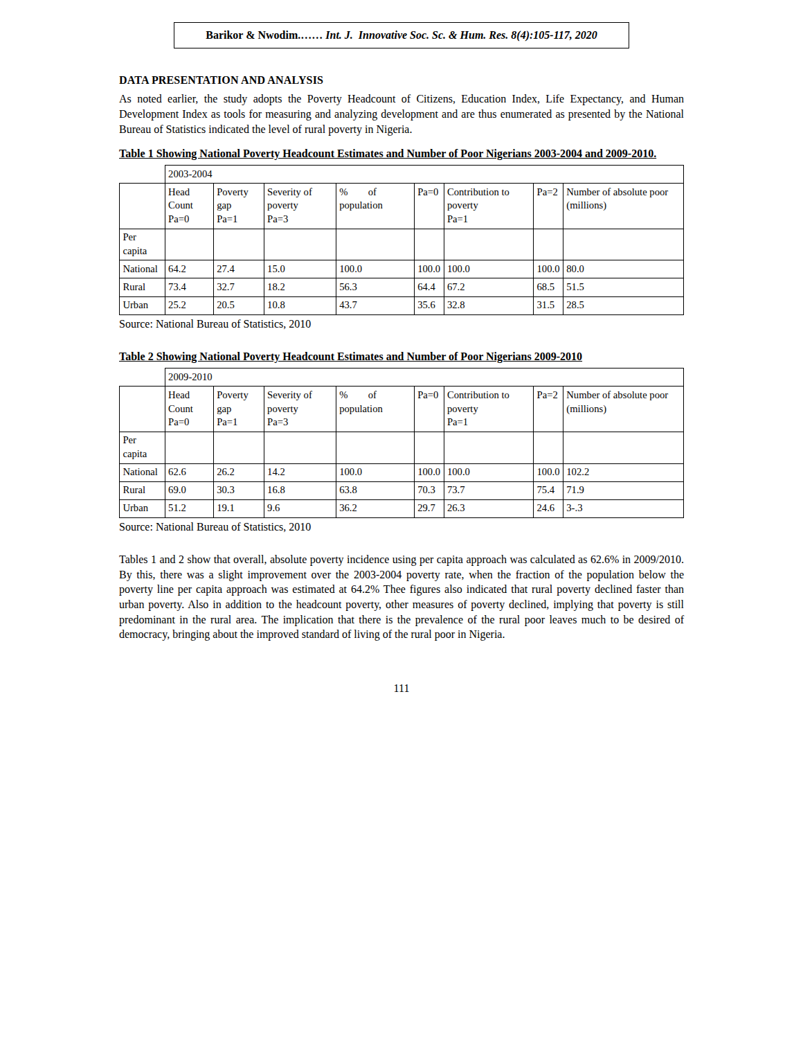Barikor & Nwodim.…… Int. J. Innovative Soc. Sc. & Hum. Res. 8(4):105-117, 2020
Data Presentation and Analysis
As noted earlier, the study adopts the Poverty Headcount of Citizens, Education Index, Life Expectancy, and Human Development Index as tools for measuring and analyzing development and are thus enumerated as presented by the National Bureau of Statistics indicated the level of rural poverty in Nigeria.
Table 1 Showing National Poverty Headcount Estimates and Number of Poor Nigerians 2003-2004 and 2009-2010.
| | 2003-2004 |
| | Head Count Pa=0 | Poverty gap Pa=1 | Severity of poverty Pa=3 | % of population | Pa=0 | Contribution to poverty Pa=1 | Pa=2 | Number of absolute poor (millions) |
| Per capita | | | | | | | | |
| National | 64.2 | 27.4 | 15.0 | 100.0 | 100.0 | 100.0 | 100.0 | 80.0 |
| Rural | 73.4 | 32.7 | 18.2 | 56.3 | 64.4 | 67.2 | 68.5 | 51.5 |
| Urban | 25.2 | 20.5 | 10.8 | 43.7 | 35.6 | 32.8 | 31.5 | 28.5 |
Source: National Bureau of Statistics, 2010
Table 2 Showing National Poverty Headcount Estimates and Number of Poor Nigerians 2009-2010
| | 2009-2010 |
| | Head Count Pa=0 | Poverty gap Pa=1 | Severity of poverty Pa=3 | % of population | Pa=0 | Contribution to poverty Pa=1 | Pa=2 | Number of absolute poor (millions) |
| Per capita | | | | | | | | |
| National | 62.6 | 26.2 | 14.2 | 100.0 | 100.0 | 100.0 | 100.0 | 102.2 |
| Rural | 69.0 | 30.3 | 16.8 | 63.8 | 70.3 | 73.7 | 75.4 | 71.9 |
| Urban | 51.2 | 19.1 | 9.6 | 36.2 | 29.7 | 26.3 | 24.6 | 3-.3 |
Source: National Bureau of Statistics, 2010
Tables 1 and 2 show that overall, absolute poverty incidence using per capita approach was calculated as 62.6% in 2009/2010. By this, there was a slight improvement over the 2003-2004 poverty rate, when the fraction of the population below the poverty line per capita approach was estimated at 64.2% Thee figures also indicated that rural poverty declined faster than urban poverty. Also in addition to the headcount poverty, other measures of poverty declined, implying that poverty is still predominant in the rural area. The implication that there is the prevalence of the rural poor leaves much to be desired of democracy, bringing about the improved standard of living of the rural poor in Nigeria.
111